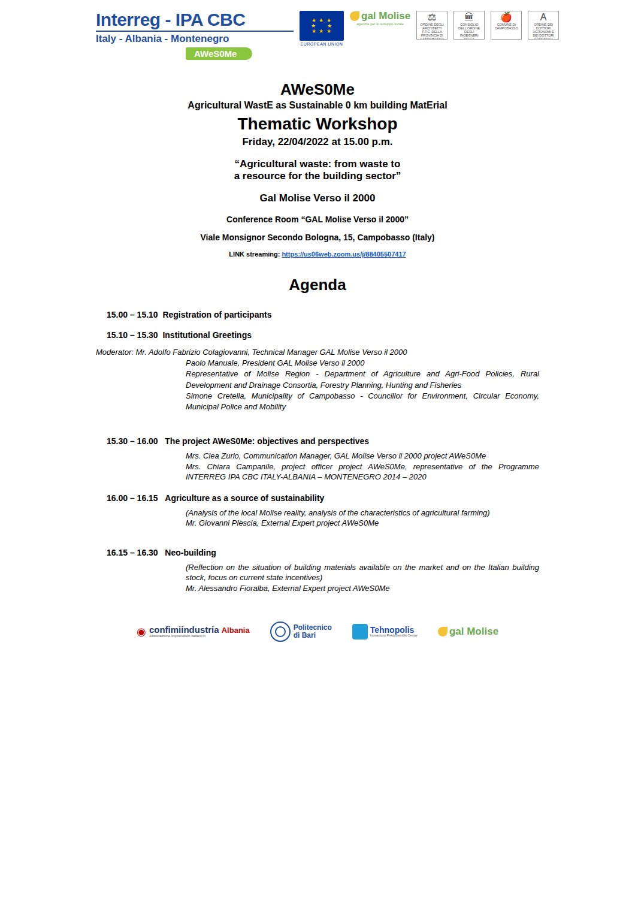Interreg - IPA CBC
Italy - Albania - Montenegro
AWeS0Me
★ ★ ★
★ ★
★ ★ ★
EUROPEAN UNION
gal Molise
agenzia per lo sviluppo locale
⚖ORDINE DEGLI ARCHITETTI P.P.C. DELLA PROVINCIA DI CAMPOBASSO
🏛CONSIGLIO DELL'ORDINE DEGLI INGEGNERI DELLA PROVINCIA DI CAMPOBASSO
🍎COMUNE DI CAMPOBASSO
AORDINE DEI DOTTORI AGRONOMI E DEI DOTTORI FORESTALI DELLA PROVINCIA DI CAMPOBASSO
AWeS0Me
Agricultural WastE as Sustainable 0 km building MatErial
Thematic Workshop
Friday, 22/04/2022 at 15.00 p.m.
“Agricultural waste: from waste to
a resource for the building sector”
Gal Molise Verso il 2000
Conference Room “GAL Molise Verso il 2000”
Viale Monsignor Secondo Bologna, 15, Campobasso (Italy)
LINK streaming: https://us06web.zoom.us/j/88405507417
Agenda
15.00 – 15.10 Registration of participants
15.10 – 15.30 Institutional Greetings
Moderator: Mr. Adolfo Fabrizio Colagiovanni, Technical Manager GAL Molise Verso il 2000 Paolo Manuale, President GAL Molise Verso il 2000 Representative of Molise Region - Department of Agriculture and Agri-Food Policies, Rural Development and Drainage Consortia, Forestry Planning, Hunting and Fisheries Simone Cretella, Municipality of Campobasso - Councillor for Environment, Circular Economy, Municipal Police and Mobility
15.30 – 16.00 The project AWeS0Me: objectives and perspectives
Mrs. Clea Zurlo, Communication Manager, GAL Molise Verso il 2000 project AWeS0Me
Mrs. Chiara Campanile, project officer project AWeS0Me, representative of the Programme INTERREG IPA CBC ITALY-ALBANIA – MONTENEGRO 2014 – 2020
16.00 – 16.15 Agriculture as a source of sustainability
(Analysis of the local Molise reality, analysis of the characteristics of agricultural farming)
Mr. Giovanni Plescia, External Expert project AWeS0Me
16.15 – 16.30 Neo-building
(Reflection on the situation of building materials available on the market and on the Italian building stock, focus on current state incentives)
Mr. Alessandro Fioralba, External Expert project AWeS0Me
◉ confimiindustria Albania Associazione Imprenditori Italiani in
Politecnico
di Bari
Tehnopolis Inovaciono Preduzetnički Centar
gal Molise